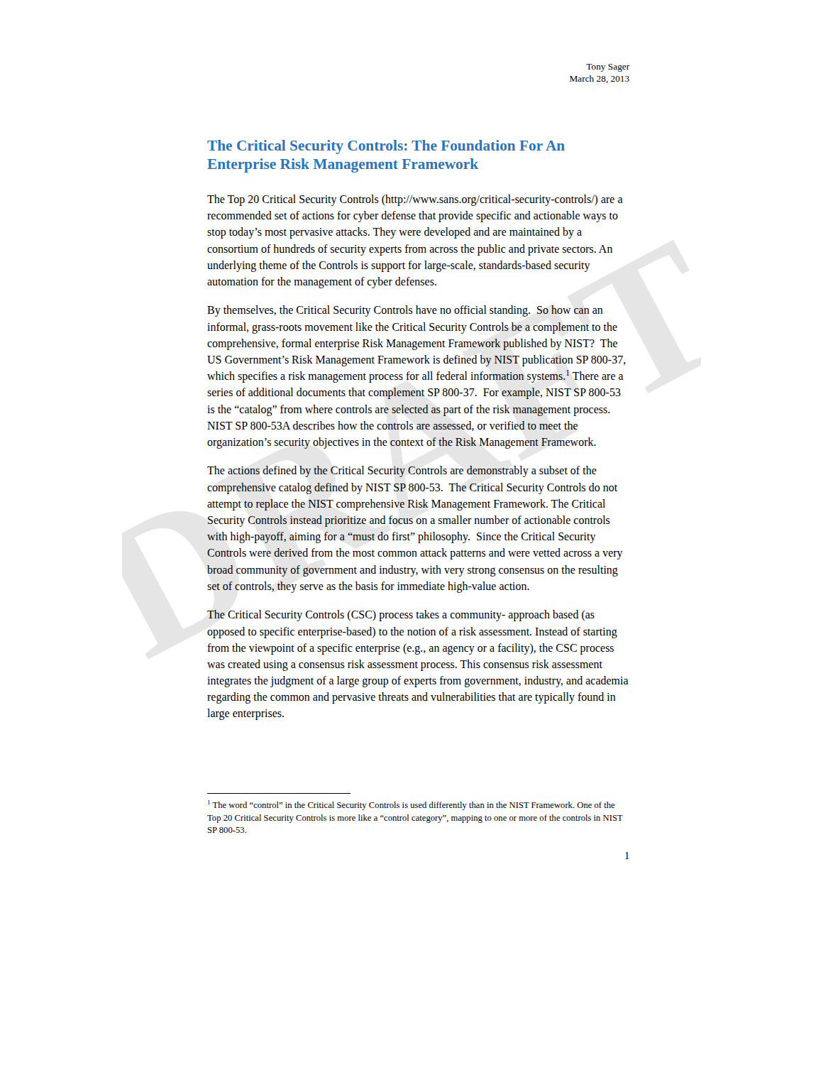DRAFT
Tony Sager
March 28, 2013
The Critical Security Controls: The Foundation For An Enterprise Risk Management Framework
The Top 20 Critical Security Controls (http://www.sans.org/critical-security-controls/) are a recommended set of actions for cyber defense that provide specific and actionable ways to stop today’s most pervasive attacks. They were developed and are maintained by a consortium of hundreds of security experts from across the public and private sectors. An underlying theme of the Controls is support for large-scale, standards-based security automation for the management of cyber defenses.
By themselves, the Critical Security Controls have no official standing. So how can an informal, grass-roots movement like the Critical Security Controls be a complement to the comprehensive, formal enterprise Risk Management Framework published by NIST? The US Government’s Risk Management Framework is defined by NIST publication SP 800-37, which specifies a risk management process for all federal information systems.1 There are a series of additional documents that complement SP 800-37. For example, NIST SP 800-53 is the “catalog” from where controls are selected as part of the risk management process. NIST SP 800-53A describes how the controls are assessed, or verified to meet the organization’s security objectives in the context of the Risk Management Framework.
The actions defined by the Critical Security Controls are demonstrably a subset of the comprehensive catalog defined by NIST SP 800-53. The Critical Security Controls do not attempt to replace the NIST comprehensive Risk Management Framework. The Critical Security Controls instead prioritize and focus on a smaller number of actionable controls with high-payoff, aiming for a “must do first” philosophy. Since the Critical Security Controls were derived from the most common attack patterns and were vetted across a very broad community of government and industry, with very strong consensus on the resulting set of controls, they serve as the basis for immediate high-value action.
The Critical Security Controls (CSC) process takes a community- approach based (as opposed to specific enterprise-based) to the notion of a risk assessment. Instead of starting from the viewpoint of a specific enterprise (e.g., an agency or a facility), the CSC process was created using a consensus risk assessment process. This consensus risk assessment integrates the judgment of a large group of experts from government, industry, and academia regarding the common and pervasive threats and vulnerabilities that are typically found in large enterprises.
1 The word “control” in the Critical Security Controls is used differently than in the NIST Framework. One of the Top 20 Critical Security Controls is more like a “control category”, mapping to one or more of the controls in NIST SP 800-53.
1